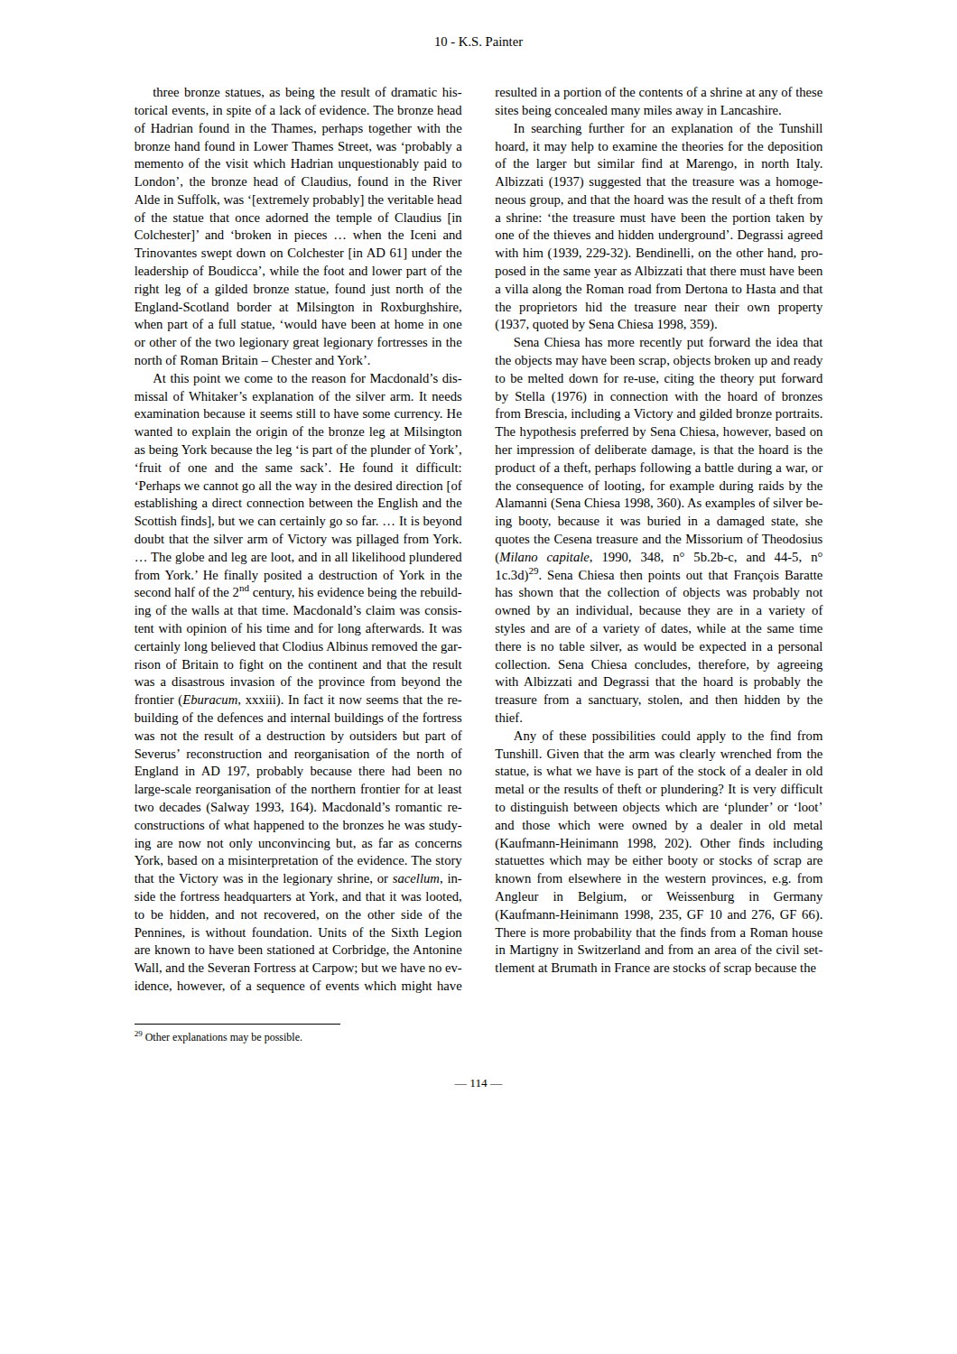10 - K.S. Painter
three bronze statues, as being the result of dramatic historical events, in spite of a lack of evidence. The bronze head of Hadrian found in the Thames, perhaps together with the bronze hand found in Lower Thames Street, was ‘probably a memento of the visit which Hadrian unquestionably paid to London’, the bronze head of Claudius, found in the River Alde in Suffolk, was ‘[extremely probably] the veritable head of the statue that once adorned the temple of Claudius [in Colchester]’ and ‘broken in pieces … when the Iceni and Trinovantes swept down on Colchester [in AD 61] under the leadership of Boudicca’, while the foot and lower part of the right leg of a gilded bronze statue, found just north of the England-Scotland border at Milsington in Roxburghshire, when part of a full statue, ‘would have been at home in one or other of the two legionary great legionary fortresses in the north of Roman Britain – Chester and York’.
At this point we come to the reason for Macdonald’s dismissal of Whitaker’s explanation of the silver arm. It needs examination because it seems still to have some currency. He wanted to explain the origin of the bronze leg at Milsington as being York because the leg ‘is part of the plunder of York’, ‘fruit of one and the same sack’. He found it difficult: ‘Perhaps we cannot go all the way in the desired direction [of establishing a direct connection between the English and the Scottish finds], but we can certainly go so far. … It is beyond doubt that the silver arm of Victory was pillaged from York. … The globe and leg are loot, and in all likelihood plundered from York.’ He finally posited a destruction of York in the second half of the 2nd century, his evidence being the rebuilding of the walls at that time. Macdonald’s claim was consistent with opinion of his time and for long afterwards. It was certainly long believed that Clodius Albinus removed the garrison of Britain to fight on the continent and that the result was a disastrous invasion of the province from beyond the frontier (Eburacum, xxxiii). In fact it now seems that the rebuilding of the defences and internal buildings of the fortress was not the result of a destruction by outsiders but part of Severus’ reconstruction and reorganisation of the north of England in AD 197, probably because there had been no large-scale reorganisation of the northern frontier for at least two decades (Salway 1993, 164). Macdonald’s romantic reconstructions of what happened to the bronzes he was studying are now not only unconvincing but, as far as concerns York, based on a misinterpretation of the evidence. The story that the Victory was in the legionary shrine, or sacellum, inside the fortress headquarters at York, and that it was looted, to be hidden, and not recovered, on the other side of the Pennines, is without foundation. Units of the Sixth Legion are known to have been stationed at Corbridge, the Antonine Wall, and the Severan Fortress at Carpow; but we have no evidence, however, of a sequence of events which might have resulted in a portion of the contents of a shrine at any of these sites being concealed many miles away in Lancashire.
In searching further for an explanation of the Tunshill hoard, it may help to examine the theories for the deposition of the larger but similar find at Marengo, in north Italy. Albizzati (1937) suggested that the treasure was a homogeneous group, and that the hoard was the result of a theft from a shrine: ‘the treasure must have been the portion taken by one of the thieves and hidden underground’. Degrassi agreed with him (1939, 229-32). Bendinelli, on the other hand, proposed in the same year as Albizzati that there must have been a villa along the Roman road from Dertona to Hasta and that the proprietors hid the treasure near their own property (1937, quoted by Sena Chiesa 1998, 359).
Sena Chiesa has more recently put forward the idea that the objects may have been scrap, objects broken up and ready to be melted down for re-use, citing the theory put forward by Stella (1976) in connection with the hoard of bronzes from Brescia, including a Victory and gilded bronze portraits. The hypothesis preferred by Sena Chiesa, however, based on her impression of deliberate damage, is that the hoard is the product of a theft, perhaps following a battle during a war, or the consequence of looting, for example during raids by the Alamanni (Sena Chiesa 1998, 360). As examples of silver being booty, because it was buried in a damaged state, she quotes the Cesena treasure and the Missorium of Theodosius (Milano capitale, 1990, 348, n° 5b.2b-c, and 44-5, n° 1c.3d)29. Sena Chiesa then points out that François Baratte has shown that the collection of objects was probably not owned by an individual, because they are in a variety of styles and are of a variety of dates, while at the same time there is no table silver, as would be expected in a personal collection. Sena Chiesa concludes, therefore, by agreeing with Albizzati and Degrassi that the hoard is probably the treasure from a sanctuary, stolen, and then hidden by the thief.
Any of these possibilities could apply to the find from Tunshill. Given that the arm was clearly wrenched from the statue, is what we have is part of the stock of a dealer in old metal or the results of theft or plundering? It is very difficult to distinguish between objects which are ‘plunder’ or ‘loot’ and those which were owned by a dealer in old metal (Kaufmann-Heinimann 1998, 202). Other finds including statuettes which may be either booty or stocks of scrap are known from elsewhere in the western provinces, e.g. from Angleur in Belgium, or Weissenburg in Germany (Kaufmann-Heinimann 1998, 235, GF 10 and 276, GF 66). There is more probability that the finds from a Roman house in Martigny in Switzerland and from an area of the civil settlement at Brumath in France are stocks of scrap because the
29 Other explanations may be possible.
— 114 —